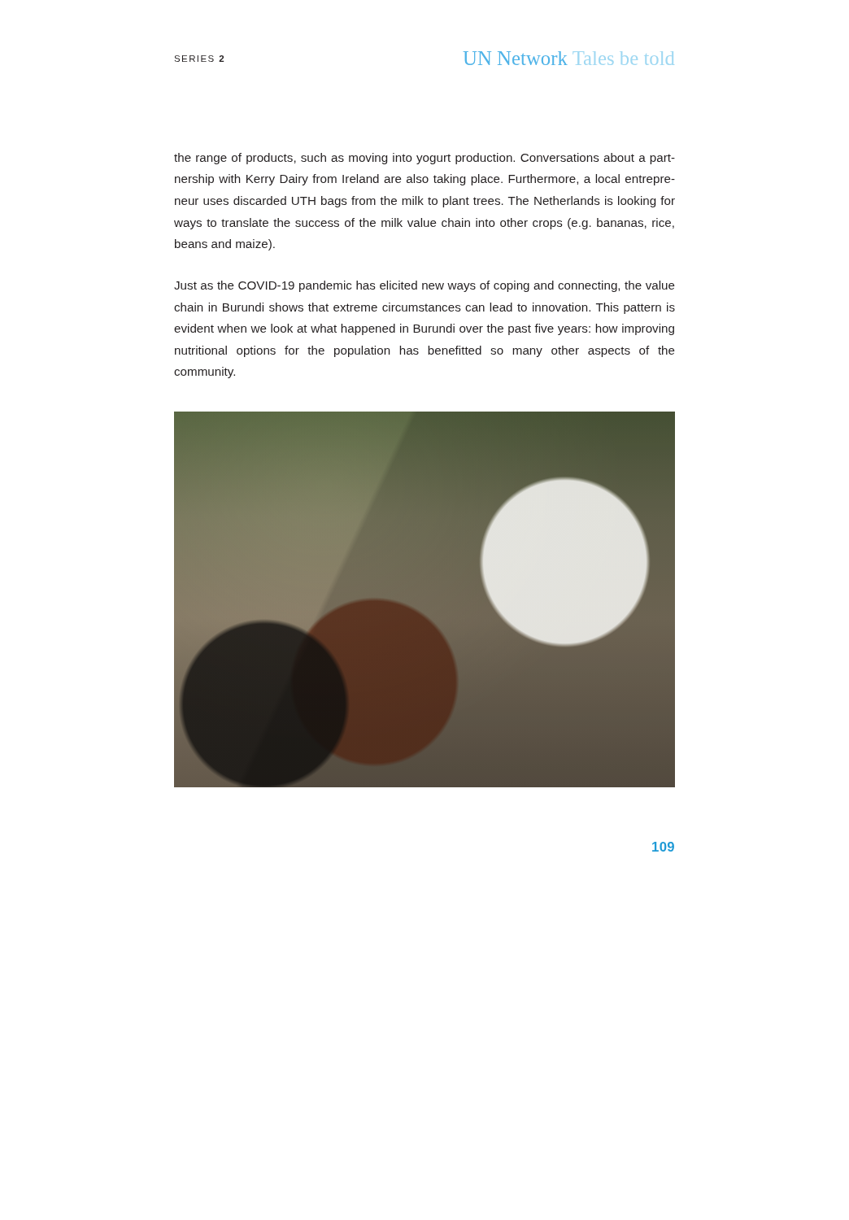Series 2
UN Network Tales be told
the range of products, such as moving into yogurt production. Conversations about a partnership with Kerry Dairy from Ireland are also taking place. Furthermore, a local entrepreneur uses discarded UTH bags from the milk to plant trees. The Netherlands is looking for ways to translate the success of the milk value chain into other crops (e.g. bananas, rice, beans and maize).
Just as the COVID-19 pandemic has elicited new ways of coping and connecting, the value chain in Burundi shows that extreme circumstances can lead to innovation. This pattern is evident when we look at what happened in Burundi over the past five years: how improving nutritional options for the population has benefitted so many other aspects of the community.
109